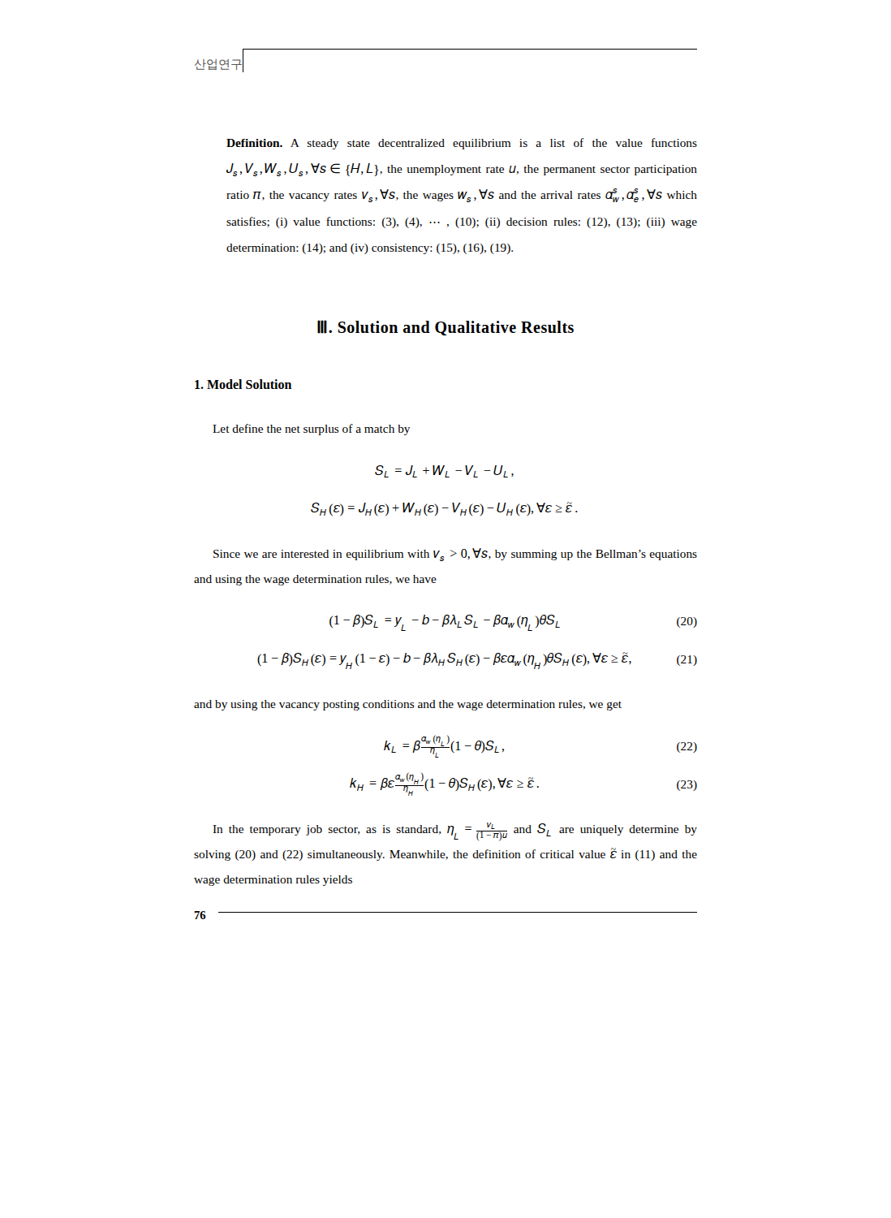산업연구
Definition. A steady state decentralized equilibrium is a list of the value functions Js, Vs, Ws, Us, ∀s∈ {H,L} , the unemployment rate u, the permanent sector participation ratio π, the vacancy rates vs,∀s, the wages ws,∀s and the arrival rates αws, αes, ∀s which satisfies; (i) value functions: (3), (4), ⋯ , (10); (ii) decision rules: (12), (13); (iii) wage determination: (14); and (iv) consistency: (15), (16), (19).
Ⅲ. Solution and Qualitative Results
1. Model Solution
Let define the net surplus of a match by
SL = JL + WL − VL − UL ,
SH (ε) = JH(ε) + WH(ε) − VH(ε) − UH(ε) , ∀ε≥ ε~ .
Since we are interested in equilibrium with vs>0,∀s, by summing up the Bellman’s equations and using the wage determination rules, we have
(1−β) SL = yL −b − βλLSL − βαw (ηL) θSL (20)
(1−β) SH(ε) = yH (1−ε) −b − βλH SH(ε) − βεαw (ηH) θ SH(ε) , ∀ε≥ ε~ , (21)
and by using the vacancy posting conditions and the wage determination rules, we get
kL = β αw(ηL) ηL (1−θ) SL , (22)
kH = βε αw(ηH) ηH (1−θ) SH(ε) , ∀ε≥ ε~ . (23)
In the temporary job sector, as is standard, ηL = vL (1−π)u and SL are uniquely determine by solving (20) and (22) simultaneously. Meanwhile, the definition of critical value ε~ in (11) and the wage determination rules yields
76